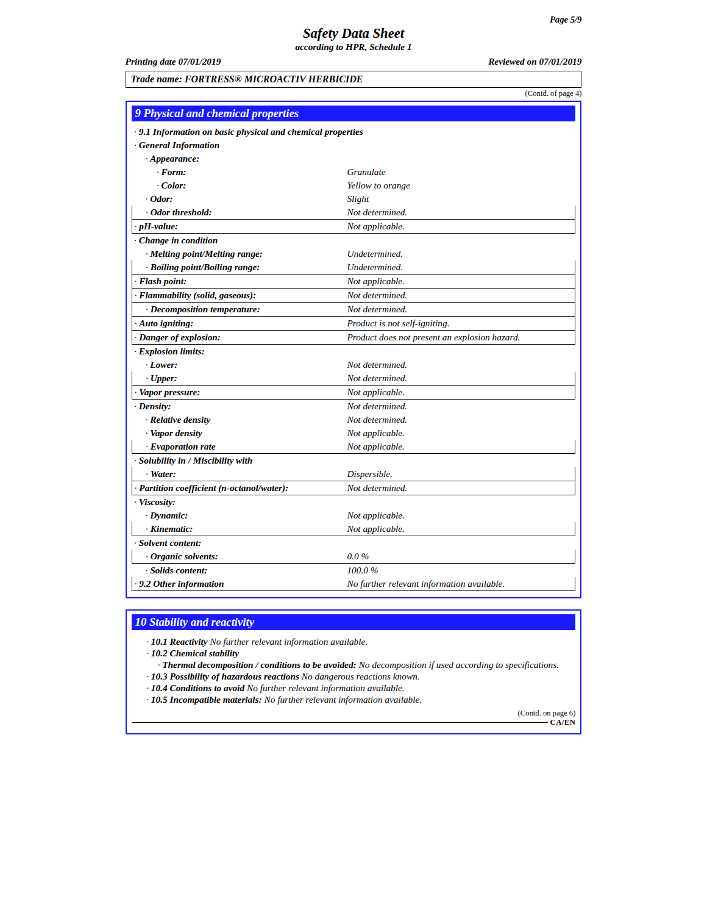Page 5/9
Safety Data Sheet
according to HPR, Schedule 1
Printing date 07/01/2019 Reviewed on 07/01/2019
Trade name: FORTRESS® MICROACTIV HERBICIDE
(Contd. of page 4)
9 Physical and chemical properties
| · 9.1 Information on basic physical and chemical properties |
| · General Information |
| · Appearance: |
| · Form: | Granulate |
| · Color: | Yellow to orange |
| · Odor: | Slight |
| · Odor threshold: | Not determined. |
| · pH-value: | Not applicable. |
| · Change in condition |
| · Melting point/Melting range: | Undetermined. |
| · Boiling point/Boiling range: | Undetermined. |
| · Flash point: | Not applicable. |
| · Flammability (solid, gaseous): | Not determined. |
| · Decomposition temperature: | Not determined. |
| · Auto igniting: | Product is not self-igniting. |
| · Danger of explosion: | Product does not present an explosion hazard. |
| · Explosion limits: |
| · Lower: | Not determined. |
| · Upper: | Not determined. |
| · Vapor pressure: | Not applicable. |
| · Density: | Not determined. |
| · Relative density | Not determined. |
| · Vapor density | Not applicable. |
| · Evaporation rate | Not applicable. |
| · Solubility in / Miscibility with |
| · Water: | Dispersible. |
| · Partition coefficient (n-octanol/water): | Not determined. |
| · Viscosity: |
| · Dynamic: | Not applicable. |
| · Kinematic: | Not applicable. |
| · Solvent content: |
| · Organic solvents: | 0.0 % |
| · Solids content: | 100.0 % |
| · 9.2 Other information | No further relevant information available. |
10 Stability and reactivity
· 10.1 Reactivity No further relevant information available.
· 10.2 Chemical stability
· Thermal decomposition / conditions to be avoided: No decomposition if used according to specifications.
· 10.3 Possibility of hazardous reactions No dangerous reactions known.
· 10.4 Conditions to avoid No further relevant information available.
· 10.5 Incompatible materials: No further relevant information available.
(Contd. on page 6)
CA/EN